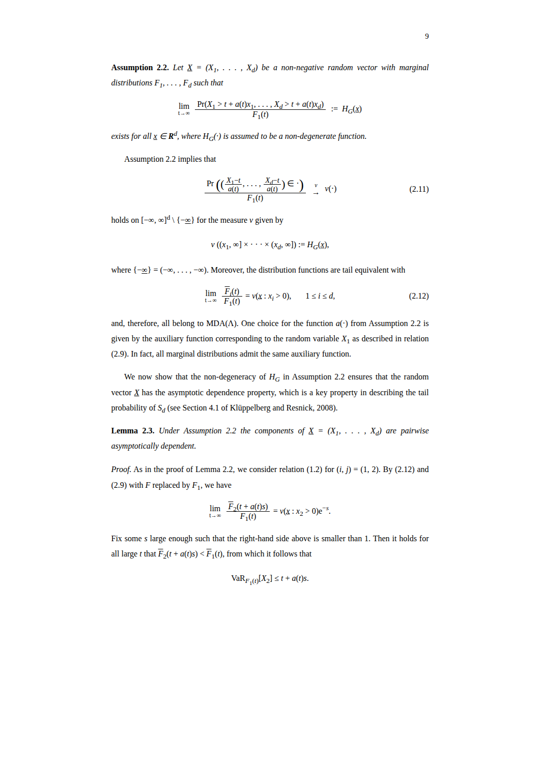9
Assumption 2.2. Let X = (X1, . . . , Xd) be a non-negative random vector with marginal distributions F1, . . . , Fd such that
lim t→∞ Pr(X1 > t + a(t)x1, . . . , Xd > t + a(t)xd) F1(t) := HG(x)
exists for all x ∈ Rd, where HG(·) is assumed to be a non-degenerate function.
Assumption 2.2 implies that
Pr ((X1−t a(t), . . . , Xd−t a(t)) ∈ ·) F1(t) v→ ν(·) (2.11)
holds on [−∞, ∞]d \ {−∞} for the measure ν given by
ν ((x1, ∞] × · · · × (xd, ∞]) := HG(x),
where {−∞} = (−∞, . . . , −∞). Moreover, the distribution functions are tail equivalent with
lim t→∞ Fi(t) F1(t) = ν(x : xi > 0), 1 ≤ i ≤ d, (2.12)
and, therefore, all belong to MDA(Λ). One choice for the function a(·) from Assumption 2.2 is given by the auxiliary function corresponding to the random variable X1 as described in relation (2.9). In fact, all marginal distributions admit the same auxiliary function.
We now show that the non-degeneracy of HG in Assumption 2.2 ensures that the random vector X has the asymptotic dependence property, which is a key property in describing the tail probability of Sd (see Section 4.1 of Klüppelberg and Resnick, 2008).
Lemma 2.3. Under Assumption 2.2 the components of X = (X1, . . . , Xd) are pairwise asymptotically dependent.
Proof. As in the proof of Lemma 2.2, we consider relation (1.2) for (i, j) = (1, 2). By (2.12) and (2.9) with F replaced by F1, we have
lim t→∞ F2(t + a(t)s) F1(t) = ν(x : x2 > 0)e−s.
Fix some s large enough such that the right-hand side above is smaller than 1. Then it holds for all large t that F2(t + a(t)s) < F1(t), from which it follows that
VaRF1(t)[X2] ≤ t + a(t)s.